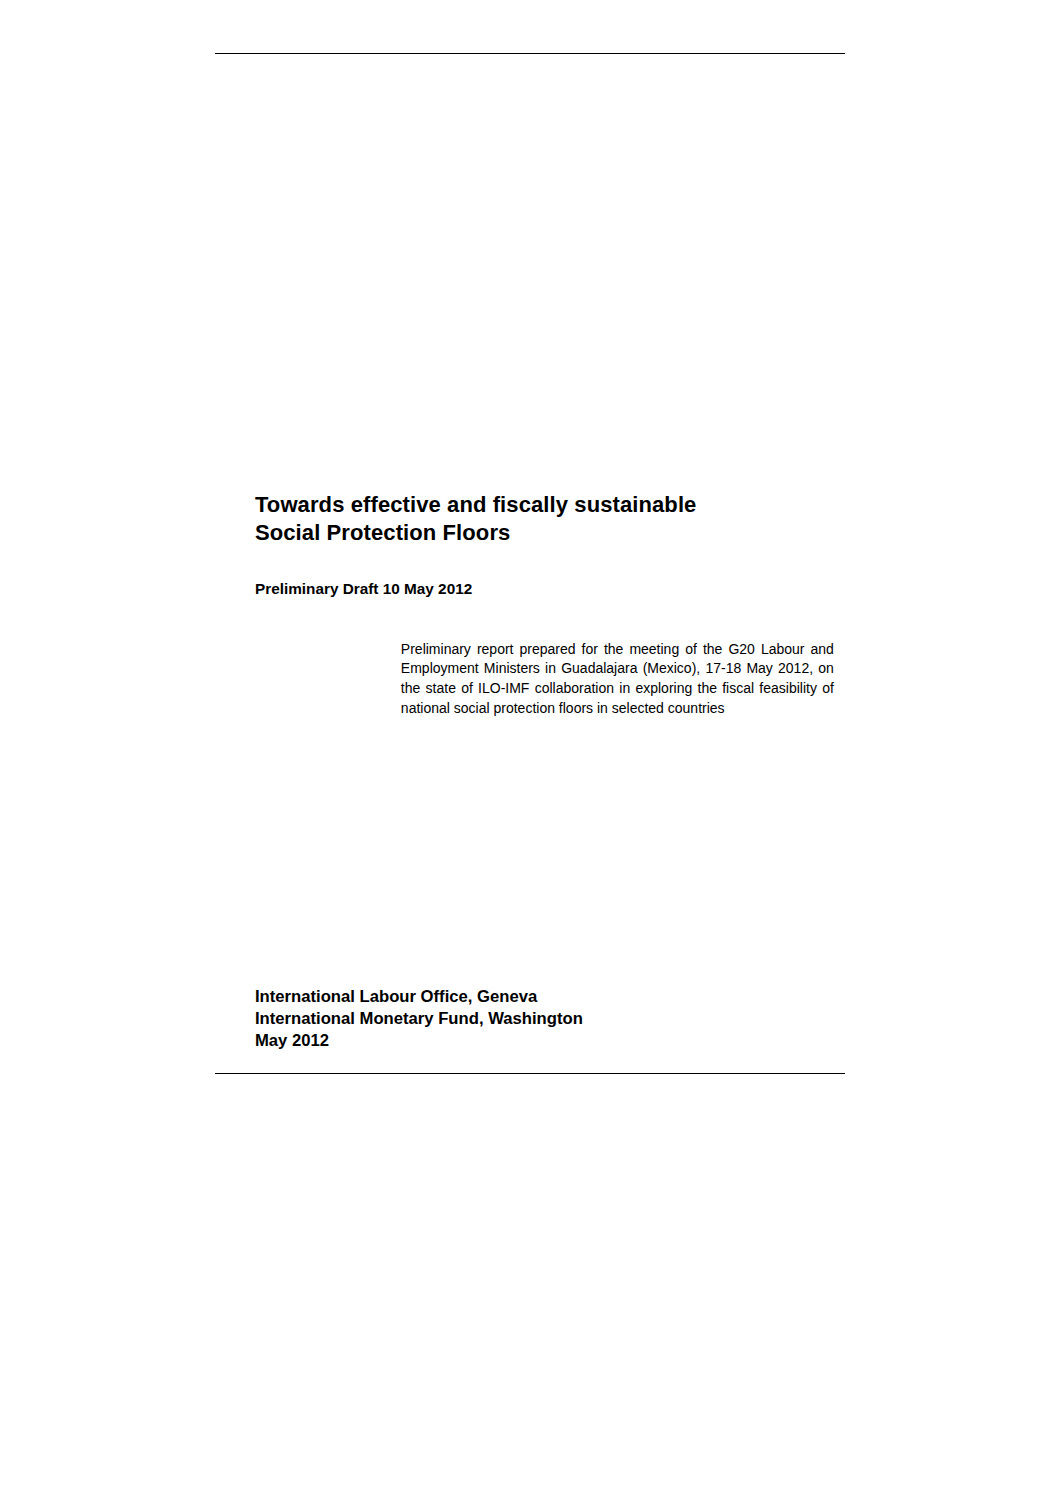Towards effective and fiscally sustainable
Social Protection Floors
Preliminary Draft 10 May 2012
Preliminary report prepared for the meeting of the G20 Labour and Employment Ministers in Guadalajara (Mexico), 17-18 May 2012, on the state of ILO-IMF collaboration in exploring the fiscal feasibility of national social protection floors in selected countries
International Labour Office, Geneva
International Monetary Fund, Washington
May 2012